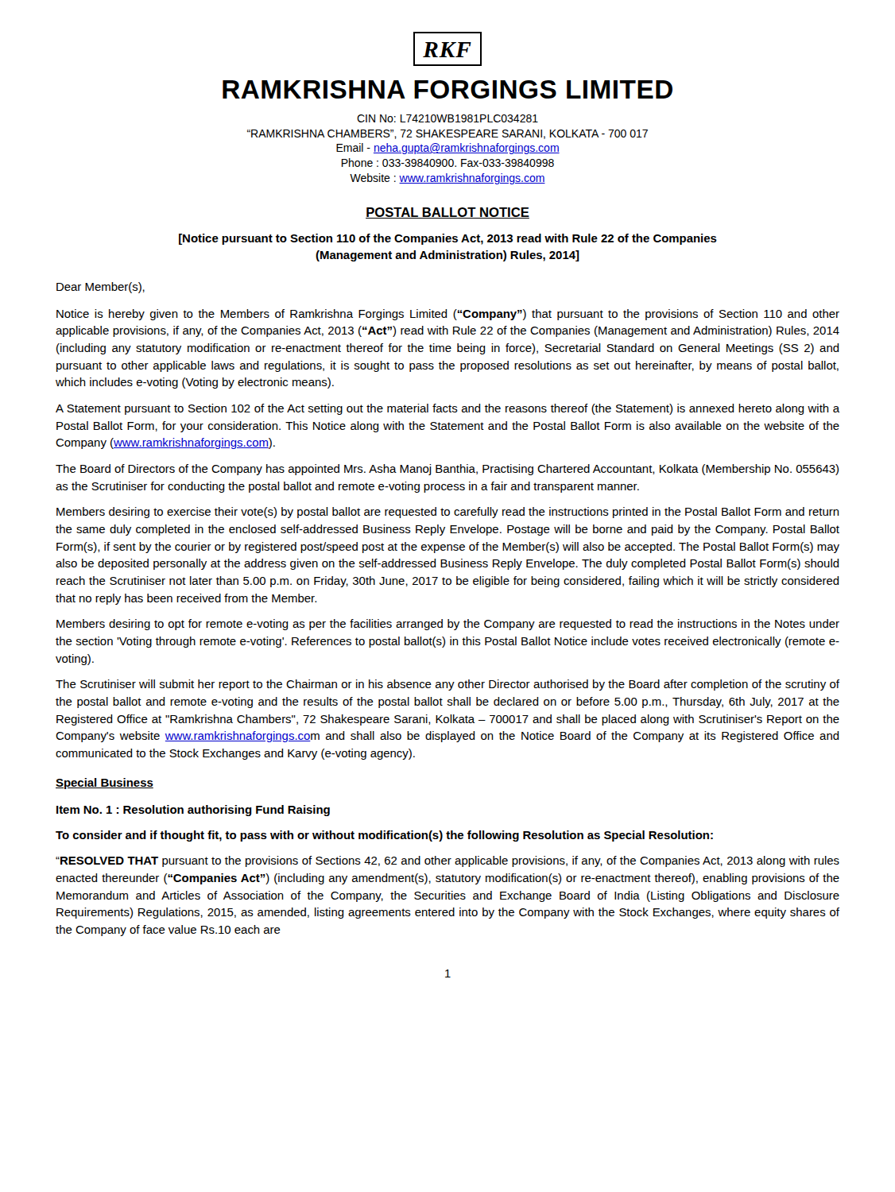RKF
RAMKRISHNA FORGINGS LIMITED
CIN No: L74210WB1981PLC034281
“RAMKRISHNA CHAMBERS”, 72 SHAKESPEARE SARANI, KOLKATA - 700 017
Email - neha.gupta@ramkrishnaforgings.com
Phone : 033-39840900. Fax-033-39840998
Website : www.ramkrishnaforgings.com
POSTAL BALLOT NOTICE
[Notice pursuant to Section 110 of the Companies Act, 2013 read with Rule 22 of the Companies
(Management and Administration) Rules, 2014]
Dear Member(s),
Notice is hereby given to the Members of Ramkrishna Forgings Limited (“Company”) that pursuant to the provisions of Section 110 and other applicable provisions, if any, of the Companies Act, 2013 (“Act”) read with Rule 22 of the Companies (Management and Administration) Rules, 2014 (including any statutory modification or re-enactment thereof for the time being in force), Secretarial Standard on General Meetings (SS 2) and pursuant to other applicable laws and regulations, it is sought to pass the proposed resolutions as set out hereinafter, by means of postal ballot, which includes e-voting (Voting by electronic means).
A Statement pursuant to Section 102 of the Act setting out the material facts and the reasons thereof (the Statement) is annexed hereto along with a Postal Ballot Form, for your consideration. This Notice along with the Statement and the Postal Ballot Form is also available on the website of the Company (www.ramkrishnaforgings.com).
The Board of Directors of the Company has appointed Mrs. Asha Manoj Banthia, Practising Chartered Accountant, Kolkata (Membership No. 055643) as the Scrutiniser for conducting the postal ballot and remote e-voting process in a fair and transparent manner.
Members desiring to exercise their vote(s) by postal ballot are requested to carefully read the instructions printed in the Postal Ballot Form and return the same duly completed in the enclosed self-addressed Business Reply Envelope. Postage will be borne and paid by the Company. Postal Ballot Form(s), if sent by the courier or by registered post/speed post at the expense of the Member(s) will also be accepted. The Postal Ballot Form(s) may also be deposited personally at the address given on the self-addressed Business Reply Envelope. The duly completed Postal Ballot Form(s) should reach the Scrutiniser not later than 5.00 p.m. on Friday, 30th June, 2017 to be eligible for being considered, failing which it will be strictly considered that no reply has been received from the Member.
Members desiring to opt for remote e-voting as per the facilities arranged by the Company are requested to read the instructions in the Notes under the section 'Voting through remote e-voting'. References to postal ballot(s) in this Postal Ballot Notice include votes received electronically (remote e-voting).
The Scrutiniser will submit her report to the Chairman or in his absence any other Director authorised by the Board after completion of the scrutiny of the postal ballot and remote e-voting and the results of the postal ballot shall be declared on or before 5.00 p.m., Thursday, 6th July, 2017 at the Registered Office at "Ramkrishna Chambers", 72 Shakespeare Sarani, Kolkata – 700017 and shall be placed along with Scrutiniser's Report on the Company's website www.ramkrishnaforgings.com and shall also be displayed on the Notice Board of the Company at its Registered Office and communicated to the Stock Exchanges and Karvy (e-voting agency).
Special Business
Item No. 1 : Resolution authorising Fund Raising
To consider and if thought fit, to pass with or without modification(s) the following Resolution as Special Resolution:
“RESOLVED THAT pursuant to the provisions of Sections 42, 62 and other applicable provisions, if any, of the Companies Act, 2013 along with rules enacted thereunder (“Companies Act”) (including any amendment(s), statutory modification(s) or re-enactment thereof), enabling provisions of the Memorandum and Articles of Association of the Company, the Securities and Exchange Board of India (Listing Obligations and Disclosure Requirements) Regulations, 2015, as amended, listing agreements entered into by the Company with the Stock Exchanges, where equity shares of the Company of face value Rs.10 each are
1